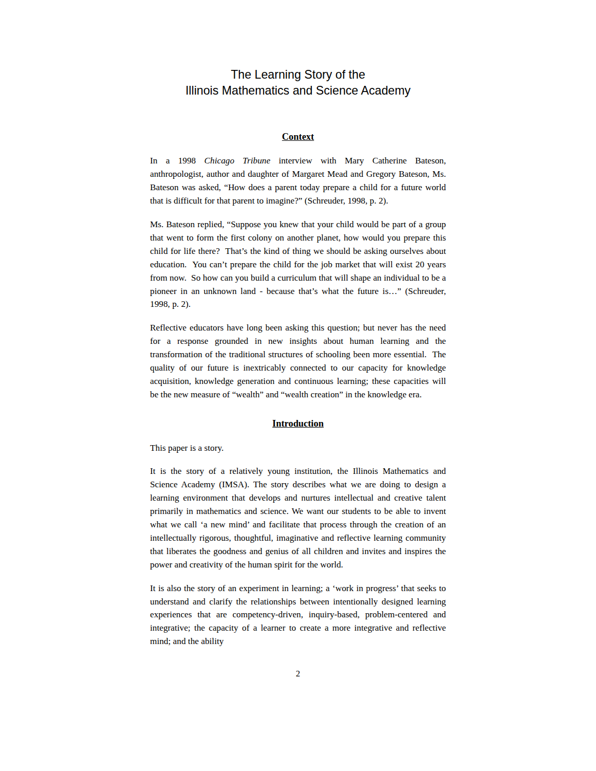The Learning Story of the
Illinois Mathematics and Science Academy
Context
In a 1998 Chicago Tribune interview with Mary Catherine Bateson, anthropologist, author and daughter of Margaret Mead and Gregory Bateson, Ms. Bateson was asked, “How does a parent today prepare a child for a future world that is difficult for that parent to imagine?” (Schreuder, 1998, p. 2).
Ms. Bateson replied, “Suppose you knew that your child would be part of a group that went to form the first colony on another planet, how would you prepare this child for life there? That’s the kind of thing we should be asking ourselves about education. You can’t prepare the child for the job market that will exist 20 years from now. So how can you build a curriculum that will shape an individual to be a pioneer in an unknown land - because that’s what the future is…” (Schreuder, 1998, p. 2).
Reflective educators have long been asking this question; but never has the need for a response grounded in new insights about human learning and the transformation of the traditional structures of schooling been more essential. The quality of our future is inextricably connected to our capacity for knowledge acquisition, knowledge generation and continuous learning; these capacities will be the new measure of “wealth” and “wealth creation” in the knowledge era.
Introduction
This paper is a story.
It is the story of a relatively young institution, the Illinois Mathematics and Science Academy (IMSA). The story describes what we are doing to design a learning environment that develops and nurtures intellectual and creative talent primarily in mathematics and science. We want our students to be able to invent what we call ‘a new mind’ and facilitate that process through the creation of an intellectually rigorous, thoughtful, imaginative and reflective learning community that liberates the goodness and genius of all children and invites and inspires the power and creativity of the human spirit for the world.
It is also the story of an experiment in learning; a ‘work in progress’ that seeks to understand and clarify the relationships between intentionally designed learning experiences that are competency-driven, inquiry-based, problem-centered and integrative; the capacity of a learner to create a more integrative and reflective mind; and the ability
2